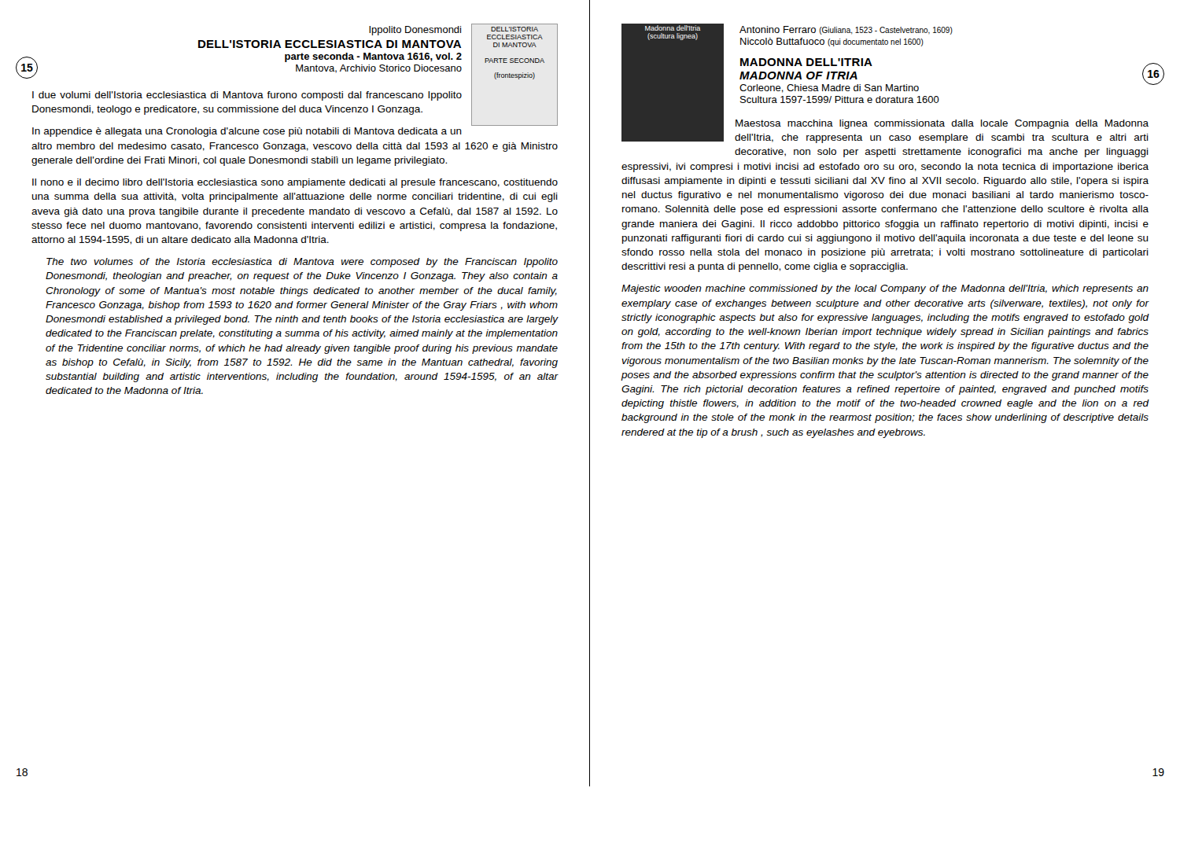15
DELL'ISTORIA
ECCLESIASTICA
DI MANTOVA
PARTE SECONDA
(frontespizio)
Ippolito Donesmondi
DELL'ISTORIA ECCLESIASTICA DI MANTOVA
parte seconda - Mantova 1616, vol. 2
Mantova, Archivio Storico Diocesano
I due volumi dell'Istoria ecclesiastica di Mantova furono composti dal francescano Ippolito Donesmondi, teologo e predicatore, su commissione del duca Vincenzo I Gonzaga.
In appendice è allegata una Cronologia d'alcune cose più notabili di Mantova dedicata a un altro membro del medesimo casato, Francesco Gonzaga, vescovo della città dal 1593 al 1620 e già Ministro generale dell'ordine dei Frati Minori, col quale Donesmondi stabilì un legame privilegiato.
Il nono e il decimo libro dell'Istoria ecclesiastica sono ampiamente dedicati al presule francescano, costituendo una summa della sua attività, volta principalmente all'attuazione delle norme conciliari tridentine, di cui egli aveva già dato una prova tangibile durante il precedente mandato di vescovo a Cefalù, dal 1587 al 1592. Lo stesso fece nel duomo mantovano, favorendo consistenti interventi edilizi e artistici, compresa la fondazione, attorno al 1594-1595, di un altare dedicato alla Madonna d'Itria.
The two volumes of the Istoria ecclesiastica di Mantova were composed by the Franciscan Ippolito Donesmondi, theologian and preacher, on request of the Duke Vincenzo I Gonzaga. They also contain a Chronology of some of Mantua's most notable things dedicated to another member of the ducal family, Francesco Gonzaga, bishop from 1593 to 1620 and former General Minister of the Gray Friars , with whom Donesmondi established a privileged bond. The ninth and tenth books of the Istoria ecclesiastica are largely dedicated to the Franciscan prelate, constituting a summa of his activity, aimed mainly at the implementation of the Tridentine conciliar norms, of which he had already given tangible proof during his previous mandate as bishop to Cefalù, in Sicily, from 1587 to 1592. He did the same in the Mantuan cathedral, favoring substantial building and artistic interventions, including the foundation, around 1594-1595, of an altar dedicated to the Madonna of Itria.
18
16
Madonna dell'Itria
(scultura lignea)
Antonino Ferraro (Giuliana, 1523 - Castelvetrano, 1609)
Niccolò Buttafuoco (qui documentato nel 1600)
MADONNA DELL'ITRIA
MADONNA OF ITRIA
Corleone, Chiesa Madre di San Martino
Scultura 1597-1599/ Pittura e doratura 1600
Maestosa macchina lignea commissionata dalla locale Compagnia della Madonna dell'Itria, che rappresenta un caso esemplare di scambi tra scultura e altri arti decorative, non solo per aspetti strettamente iconografici ma anche per linguaggi espressivi, ivi compresi i motivi incisi ad estofado oro su oro, secondo la nota tecnica di importazione iberica diffusasi ampiamente in dipinti e tessuti siciliani dal XV fino al XVII secolo. Riguardo allo stile, l'opera si ispira nel ductus figurativo e nel monumentalismo vigoroso dei due monaci basiliani al tardo manierismo tosco-romano. Solennità delle pose ed espressioni assorte confermano che l'attenzione dello scultore è rivolta alla grande maniera dei Gagini. Il ricco addobbo pittorico sfoggia un raffinato repertorio di motivi dipinti, incisi e punzonati raffiguranti fiori di cardo cui si aggiungono il motivo dell'aquila incoronata a due teste e del leone su sfondo rosso nella stola del monaco in posizione più arretrata; i volti mostrano sottolineature di particolari descrittivi resi a punta di pennello, come ciglia e sopracciglia.
Majestic wooden machine commissioned by the local Company of the Madonna dell'Itria, which represents an exemplary case of exchanges between sculpture and other decorative arts (silverware, textiles), not only for strictly iconographic aspects but also for expressive languages, including the motifs engraved to estofado gold on gold, according to the well-known Iberian import technique widely spread in Sicilian paintings and fabrics from the 15th to the 17th century. With regard to the style, the work is inspired by the figurative ductus and the vigorous monumentalism of the two Basilian monks by the late Tuscan-Roman mannerism. The solemnity of the poses and the absorbed expressions confirm that the sculptor's attention is directed to the grand manner of the Gagini. The rich pictorial decoration features a refined repertoire of painted, engraved and punched motifs depicting thistle flowers, in addition to the motif of the two-headed crowned eagle and the lion on a red background in the stole of the monk in the rearmost position; the faces show underlining of descriptive details rendered at the tip of a brush , such as eyelashes and eyebrows.
19